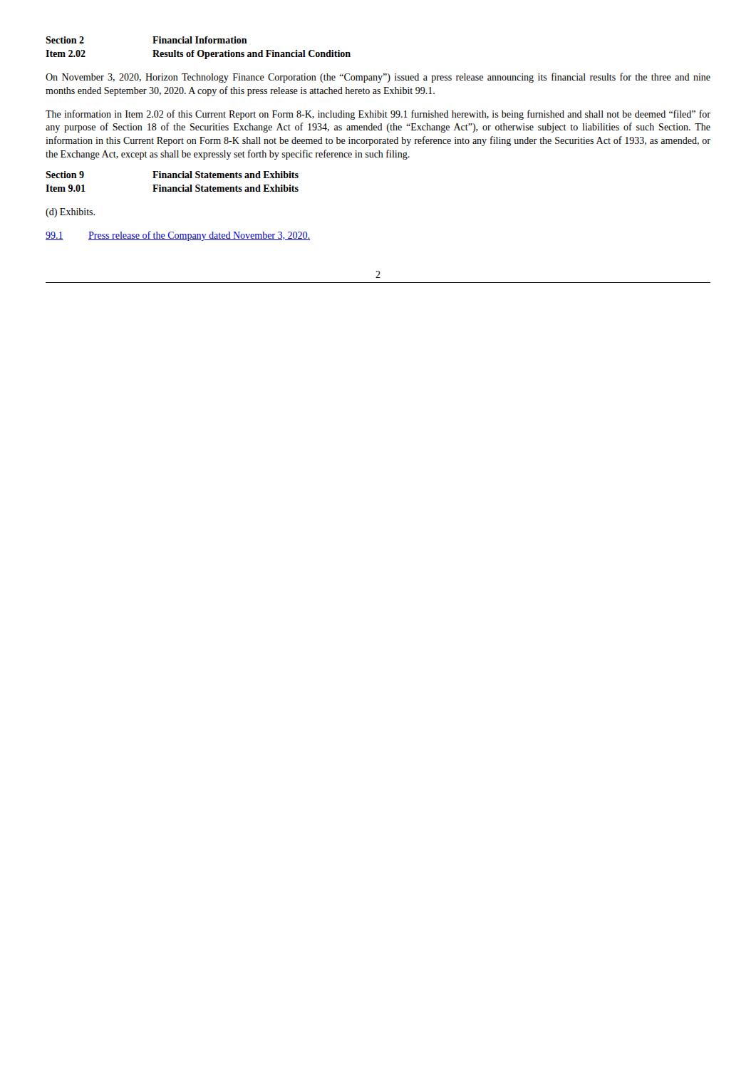Section 2
Financial Information
Item 2.02
Results of Operations and Financial Condition
On November 3, 2020, Horizon Technology Finance Corporation (the “Company”) issued a press release announcing its financial results for the three and nine months ended September 30, 2020. A copy of this press release is attached hereto as Exhibit 99.1.
The information in Item 2.02 of this Current Report on Form 8-K, including Exhibit 99.1 furnished herewith, is being furnished and shall not be deemed “filed” for any purpose of Section 18 of the Securities Exchange Act of 1934, as amended (the “Exchange Act”), or otherwise subject to liabilities of such Section. The information in this Current Report on Form 8-K shall not be deemed to be incorporated by reference into any filing under the Securities Act of 1933, as amended, or the Exchange Act, except as shall be expressly set forth by specific reference in such filing.
Section 9
Financial Statements and Exhibits
Item 9.01
Financial Statements and Exhibits
(d) Exhibits.
99.1
Press release of the Company dated November 3, 2020.
2